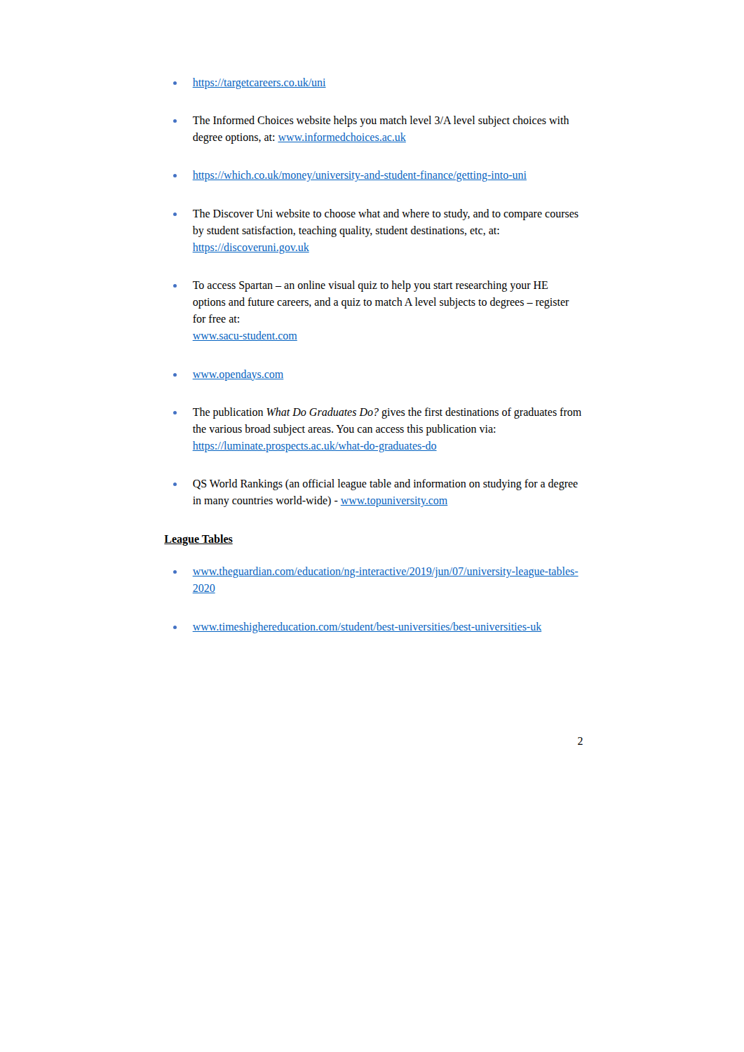https://targetcareers.co.uk/uni
The Informed Choices website helps you match level 3/A level subject choices with degree options, at: www.informedchoices.ac.uk
https://which.co.uk/money/university-and-student-finance/getting-into-uni
The Discover Uni website to choose what and where to study, and to compare courses by student satisfaction, teaching quality, student destinations, etc, at:
https://discoveruni.gov.uk
To access Spartan – an online visual quiz to help you start researching your HE options and future careers, and a quiz to match A level subjects to degrees – register for free at:
www.sacu-student.com
www.opendays.com
The publication What Do Graduates Do? gives the first destinations of graduates from the various broad subject areas. You can access this publication via:
https://luminate.prospects.ac.uk/what-do-graduates-do
QS World Rankings (an official league table and information on studying for a degree in many countries world-wide) - www.topuniversity.com
League Tables
www.theguardian.com/education/ng-interactive/2019/jun/07/university-league-tables-2020
www.timeshighereducation.com/student/best-universities/best-universities-uk
2